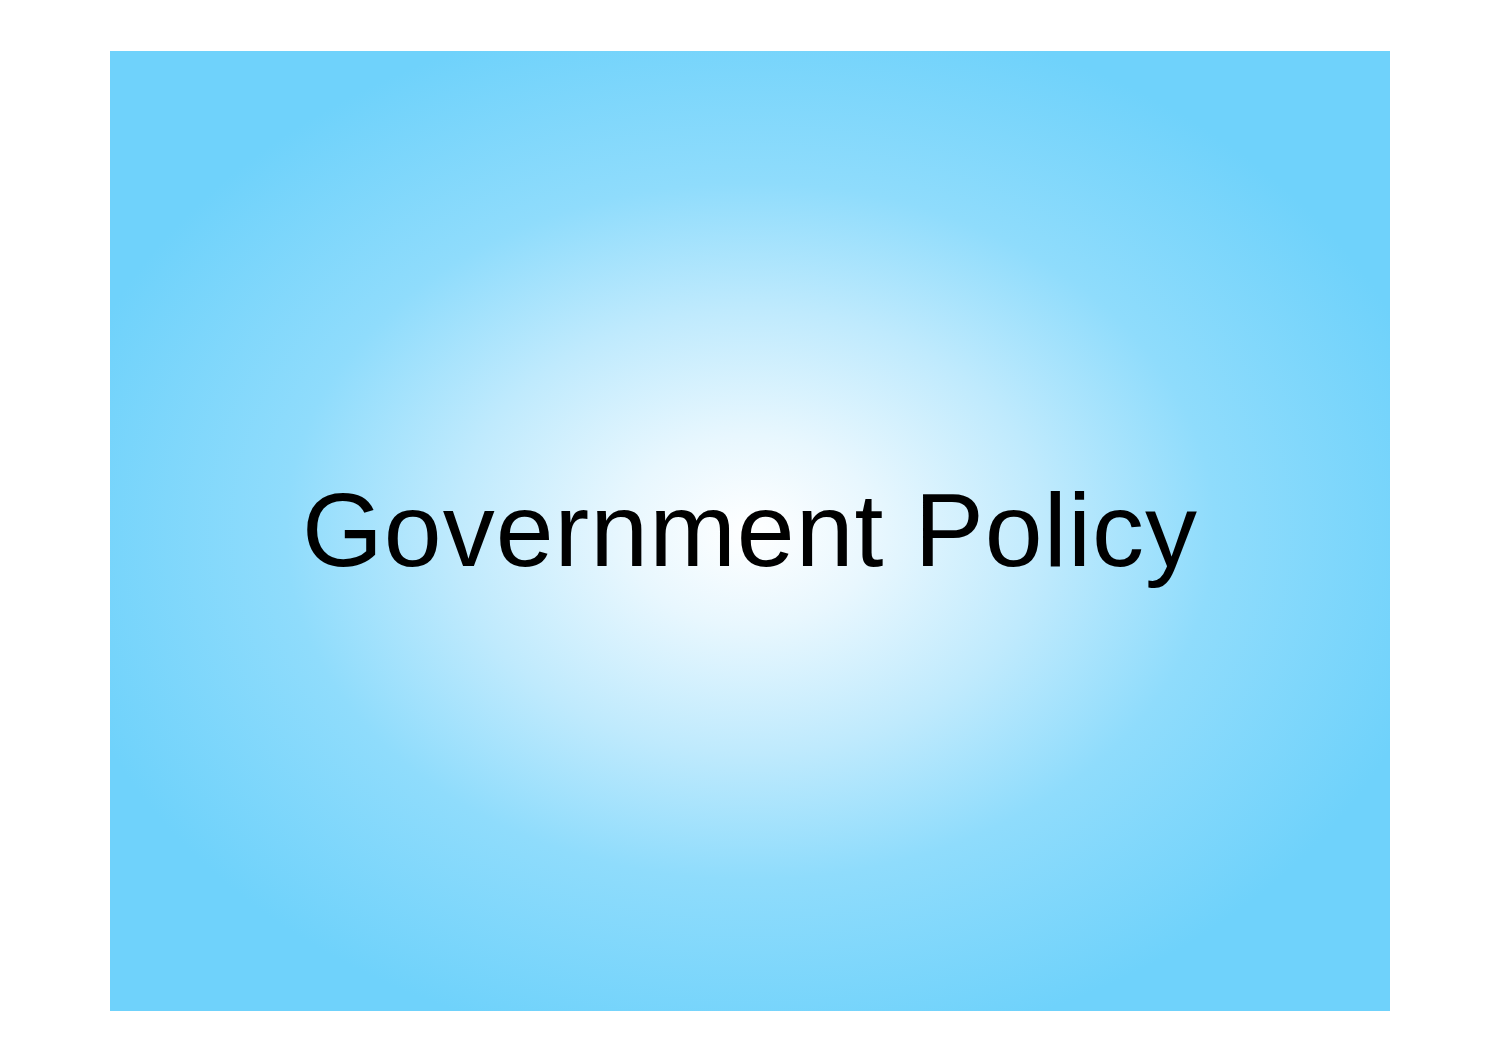Government Policy